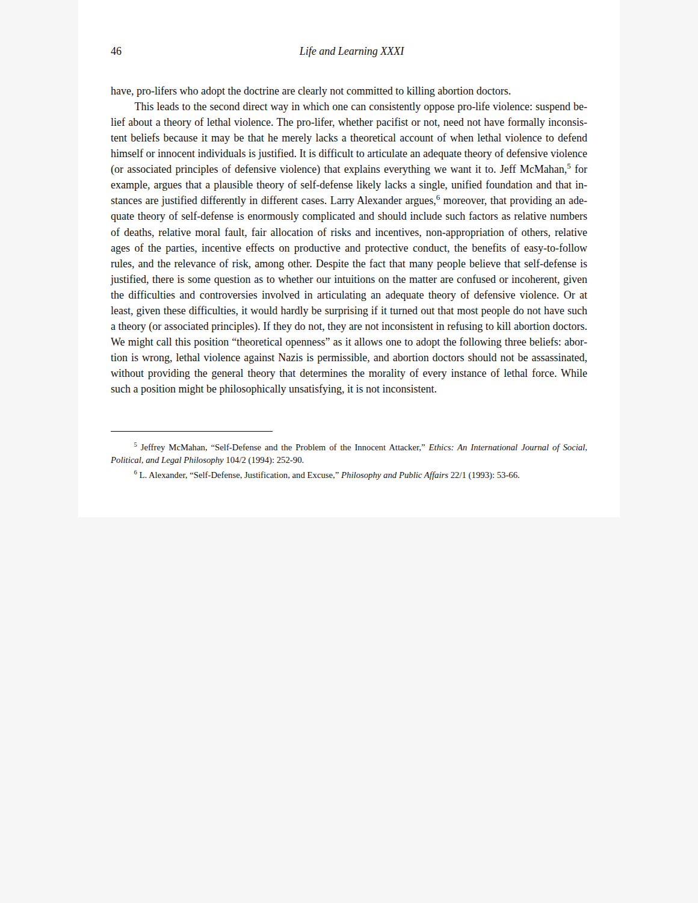46 Life and Learning XXXI
have, pro-lifers who adopt the doctrine are clearly not committed to killing abortion doctors.
This leads to the second direct way in which one can consistently oppose pro-life violence: suspend belief about a theory of lethal violence. The pro-lifer, whether pacifist or not, need not have formally inconsistent beliefs because it may be that he merely lacks a theoretical account of when lethal violence to defend himself or innocent individuals is justified. It is difficult to articulate an adequate theory of defensive violence (or associated principles of defensive violence) that explains everything we want it to. Jeff McMahan,5 for example, argues that a plausible theory of self-defense likely lacks a single, unified foundation and that instances are justified differently in different cases. Larry Alexander argues,6 moreover, that providing an adequate theory of self-defense is enormously complicated and should include such factors as relative numbers of deaths, relative moral fault, fair allocation of risks and incentives, non-appropriation of others, relative ages of the parties, incentive effects on productive and protective conduct, the benefits of easy-to-follow rules, and the relevance of risk, among other. Despite the fact that many people believe that self-defense is justified, there is some question as to whether our intuitions on the matter are confused or incoherent, given the difficulties and controversies involved in articulating an adequate theory of defensive violence. Or at least, given these difficulties, it would hardly be surprising if it turned out that most people do not have such a theory (or associated principles). If they do not, they are not inconsistent in refusing to kill abortion doctors. We might call this position “theoretical openness” as it allows one to adopt the following three beliefs: abortion is wrong, lethal violence against Nazis is permissible, and abortion doctors should not be assassinated, without providing the general theory that determines the morality of every instance of lethal force. While such a position might be philosophically unsatisfying, it is not inconsistent.
5 Jeffrey McMahan, “Self-Defense and the Problem of the Innocent Attacker,” Ethics: An International Journal of Social, Political, and Legal Philosophy 104/2 (1994): 252-90.
6 L. Alexander, “Self-Defense, Justification, and Excuse,” Philosophy and Public Affairs 22/1 (1993): 53-66.